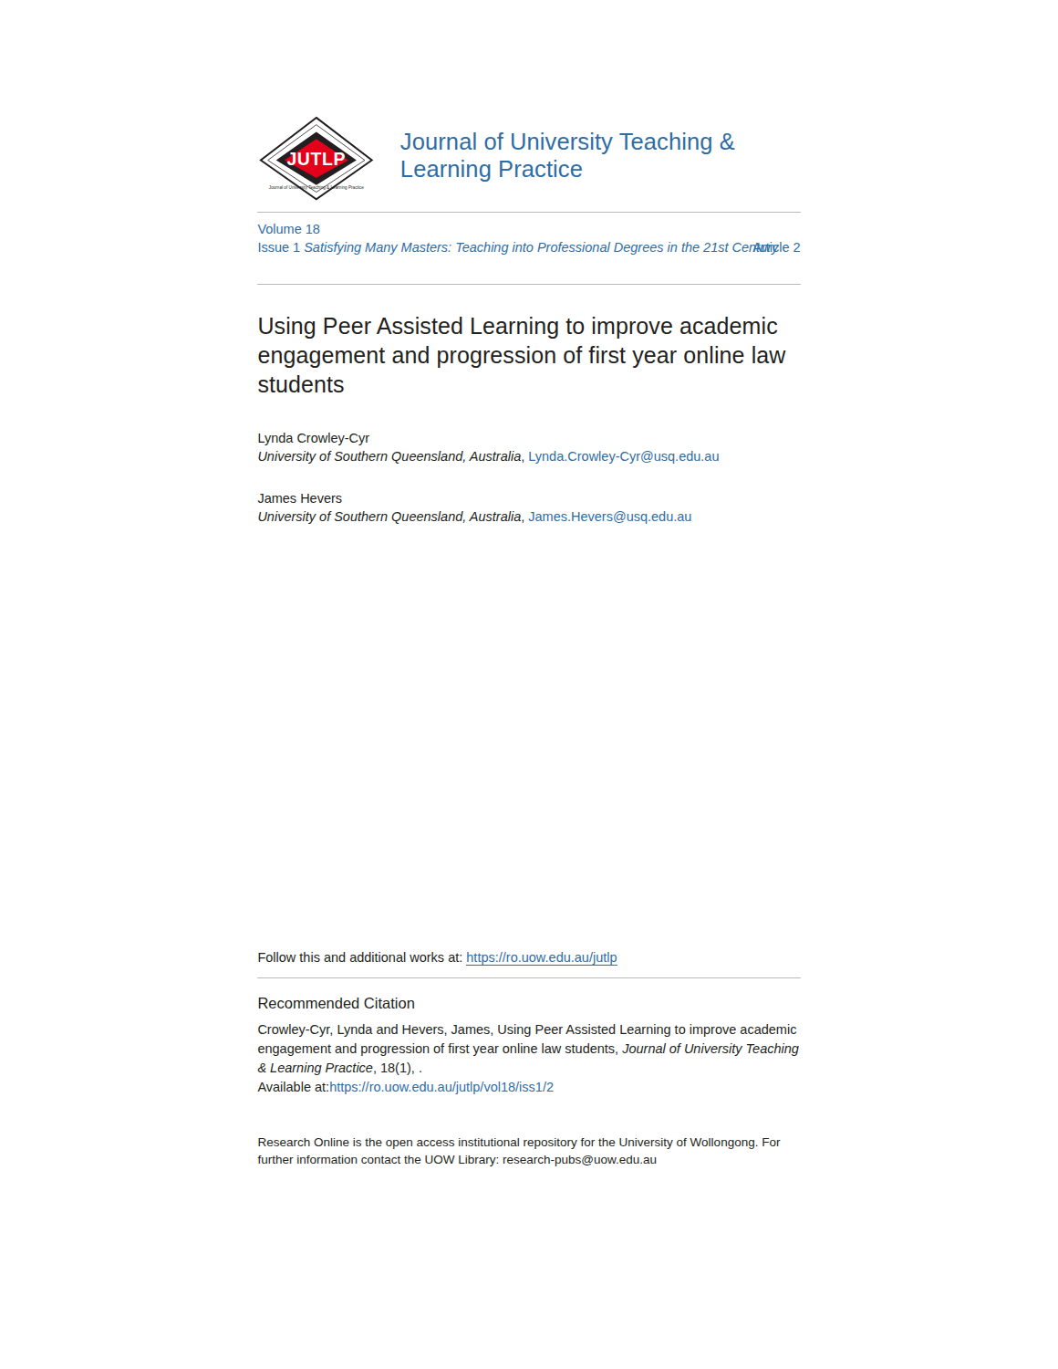JUTLP Journal of University Teaching & Learning Practice
Journal of University Teaching & Learning Practice
Volume 18 Issue 1 Satisfying Many Masters: Teaching into Professional Degrees in the 21st Century Article 2
Using Peer Assisted Learning to improve academic engagement and progression of first year online law students
Lynda Crowley-Cyr University of Southern Queensland, Australia, Lynda.Crowley-Cyr@usq.edu.au
James Hevers University of Southern Queensland, Australia, James.Hevers@usq.edu.au
Follow this and additional works at: https://ro.uow.edu.au/jutlp
Recommended Citation
Crowley-Cyr, Lynda and Hevers, James, Using Peer Assisted Learning to improve academic engagement and progression of first year online law students, Journal of University Teaching & Learning Practice, 18(1), .
Available at:https://ro.uow.edu.au/jutlp/vol18/iss1/2
Research Online is the open access institutional repository for the University of Wollongong. For further information contact the UOW Library: research-pubs@uow.edu.au